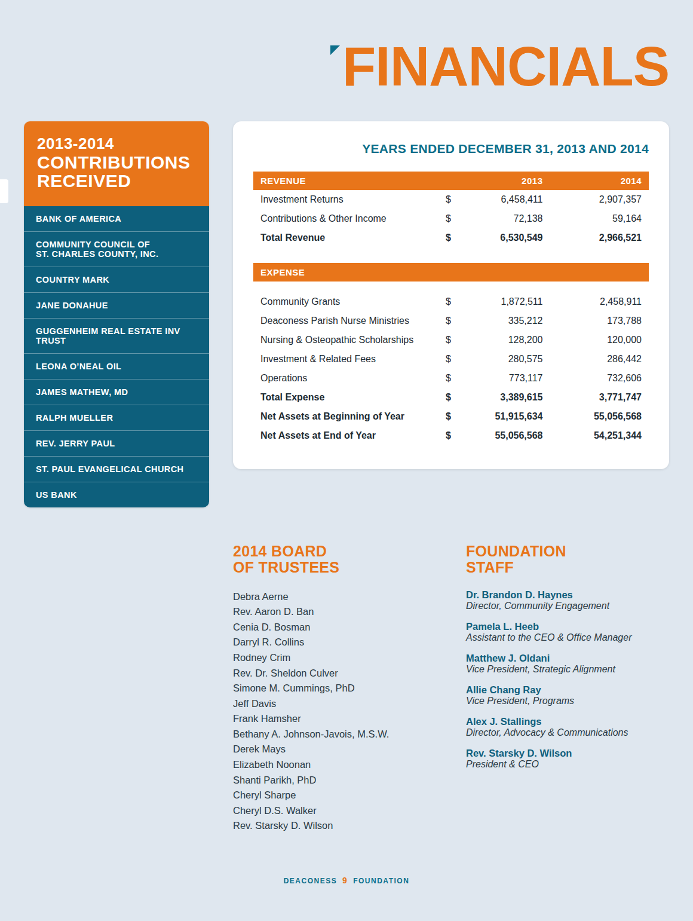FINANCIALS
2013-2014
Contributions
Received
Bank of America
Community Council of
St. Charles County, Inc.
Country Mark
Jane Donahue
Guggenheim Real Estate Inv Trust
Leona O’Neal Oil
James Mathew, MD
Ralph Mueller
Rev. Jerry Paul
St. Paul Evangelical Church
US Bank
Years Ended December 31, 2013 and 2014
| Revenue | 2013 | 2014 |
| --- | --- | --- |
| Investment Returns | $ | 6,458,411 | 2,907,357 |
| Contributions & Other Income | $ | 72,138 | 59,164 |
| Total Revenue | $ | 6,530,549 | 2,966,521 |
| Expense |
| --- |
| Community Grants | $ | 1,872,511 | 2,458,911 |
| Deaconess Parish Nurse Ministries | $ | 335,212 | 173,788 |
| Nursing & Osteopathic Scholarships | $ | 128,200 | 120,000 |
| Investment & Related Fees | $ | 280,575 | 286,442 |
| Operations | $ | 773,117 | 732,606 |
| Total Expense | $ | 3,389,615 | 3,771,747 |
| Net Assets at Beginning of Year | $ | 51,915,634 | 55,056,568 |
| Net Assets at End of Year | $ | 55,056,568 | 54,251,344 |
2014 Board
of Trustees
Debra Aerne
Rev. Aaron D. Ban
Cenia D. Bosman
Darryl R. Collins
Rodney Crim
Rev. Dr. Sheldon Culver
Simone M. Cummings, PhD
Jeff Davis
Frank Hamsher
Bethany A. Johnson-Javois, M.S.W.
Derek Mays
Elizabeth Noonan
Shanti Parikh, PhD
Cheryl Sharpe
Cheryl D.S. Walker
Rev. Starsky D. Wilson
Foundation
Staff
Dr. Brandon D. Haynes
Director, Community Engagement
Pamela L. Heeb
Assistant to the CEO & Office Manager
Matthew J. Oldani
Vice President, Strategic Alignment
Allie Chang Ray
Vice President, Programs
Alex J. Stallings
Director, Advocacy & Communications
Rev. Starsky D. Wilson
President & CEO
Deaconess 9 Foundation